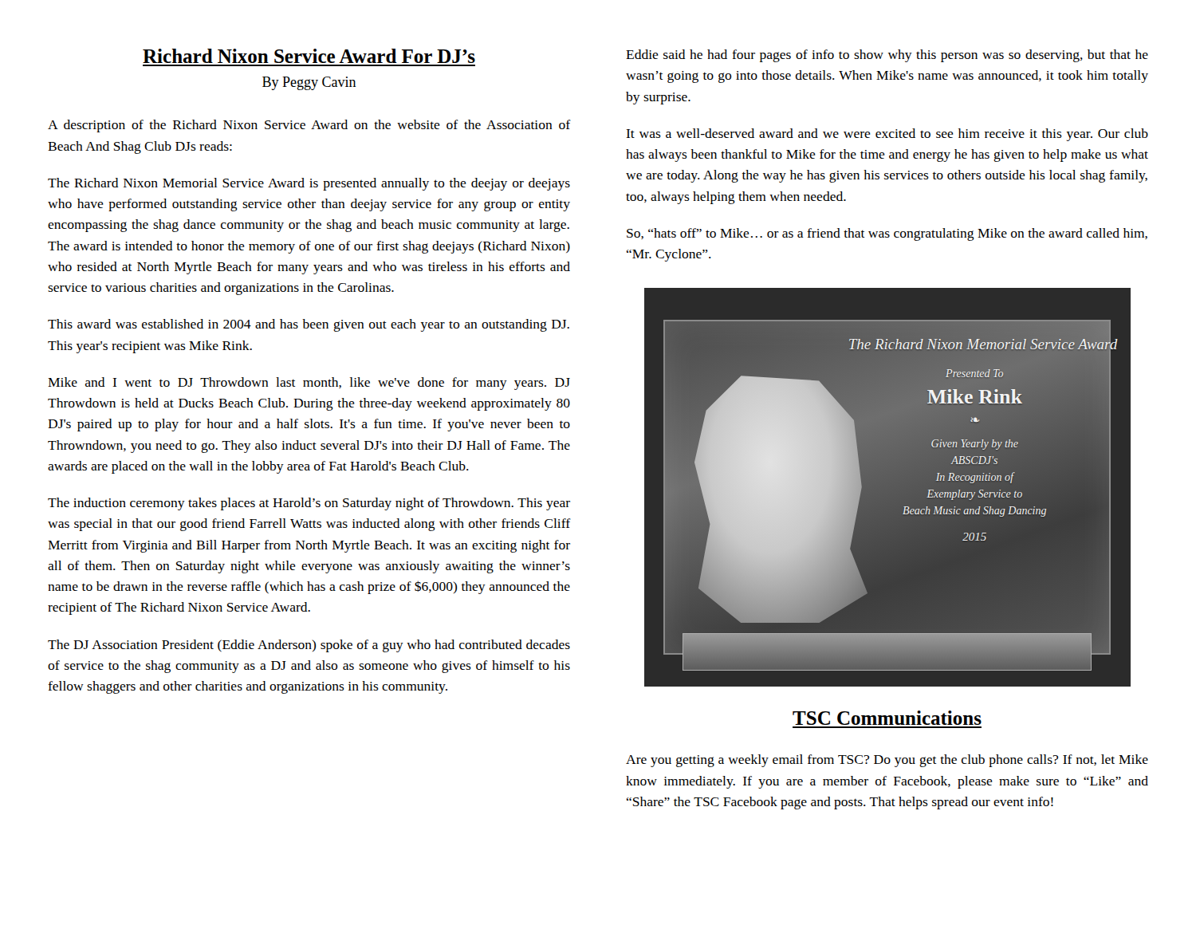Richard Nixon Service Award For DJ’s
By Peggy Cavin
A description of the Richard Nixon Service Award on the website of the Association of Beach And Shag Club DJs reads:
The Richard Nixon Memorial Service Award is presented annually to the deejay or deejays who have performed outstanding service other than deejay service for any group or entity encompassing the shag dance community or the shag and beach music community at large. The award is intended to honor the memory of one of our first shag deejays (Richard Nixon) who resided at North Myrtle Beach for many years and who was tireless in his efforts and service to various charities and organizations in the Carolinas.
This award was established in 2004 and has been given out each year to an outstanding DJ. This year's recipient was Mike Rink.
Mike and I went to DJ Throwdown last month, like we've done for many years. DJ Throwdown is held at Ducks Beach Club. During the three-day weekend approximately 80 DJ's paired up to play for hour and a half slots. It's a fun time. If you've never been to Throwndown, you need to go. They also induct several DJ's into their DJ Hall of Fame. The awards are placed on the wall in the lobby area of Fat Harold's Beach Club.
The induction ceremony takes places at Harold’s on Saturday night of Throwdown. This year was special in that our good friend Farrell Watts was inducted along with other friends Cliff Merritt from Virginia and Bill Harper from North Myrtle Beach. It was an exciting night for all of them. Then on Saturday night while everyone was anxiously awaiting the winner’s name to be drawn in the reverse raffle (which has a cash prize of $6,000) they announced the recipient of The Richard Nixon Service Award.
The DJ Association President (Eddie Anderson) spoke of a guy who had contributed decades of service to the shag community as a DJ and also as someone who gives of himself to his fellow shaggers and other charities and organizations in his community.
Eddie said he had four pages of info to show why this person was so deserving, but that he wasn’t going to go into those details. When Mike's name was announced, it took him totally by surprise.
It was a well-deserved award and we were excited to see him receive it this year. Our club has always been thankful to Mike for the time and energy he has given to help make us what we are today. Along the way he has given his services to others outside his local shag family, too, always helping them when needed.
So, “hats off” to Mike… or as a friend that was congratulating Mike on the award called him, “Mr. Cyclone”.
The Richard Nixon Memorial Service Award
Presented To
Mike Rink
❧
Given Yearly by the
ABSCDJ's
In Recognition of
Exemplary Service to
Beach Music and Shag Dancing
2015
TSC Communications
Are you getting a weekly email from TSC? Do you get the club phone calls? If not, let Mike know immediately. If you are a member of Facebook, please make sure to “Like” and “Share” the TSC Facebook page and posts. That helps spread our event info!